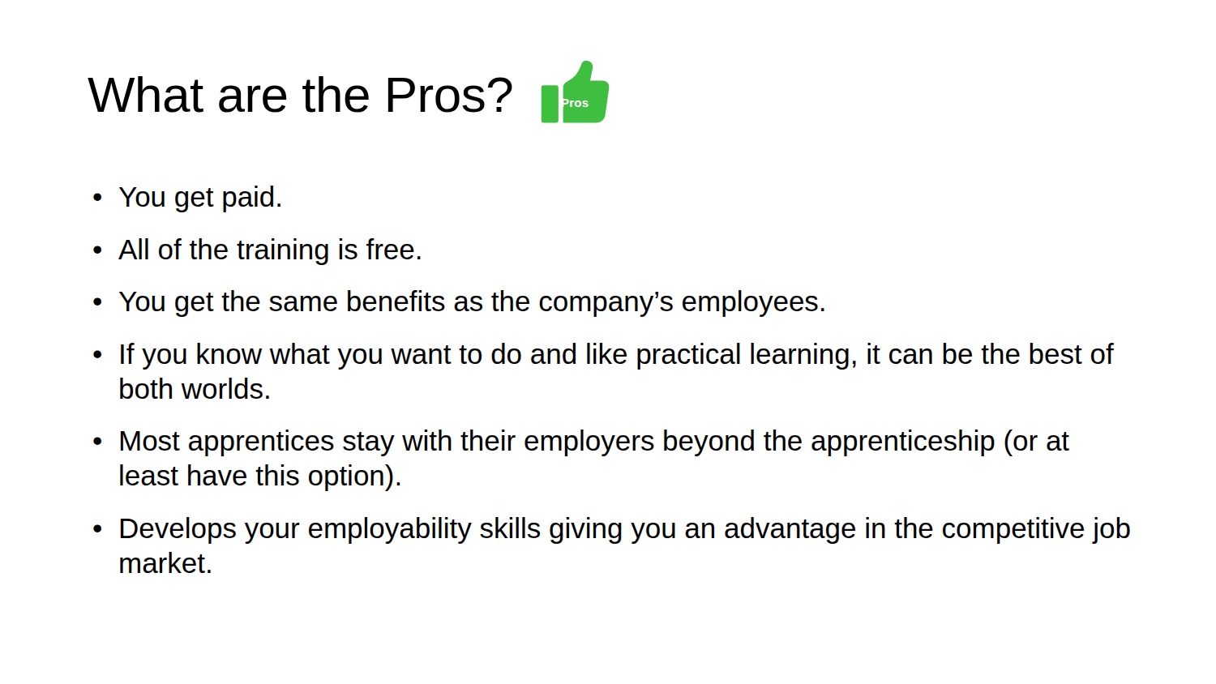What are the Pros?
Pros
You get paid.
All of the training is free.
You get the same benefits as the company’s employees.
If you know what you want to do and like practical learning, it can be the best of both worlds.
Most apprentices stay with their employers beyond the apprenticeship (or at least have this option).
Develops your employability skills giving you an advantage in the competitive job market.